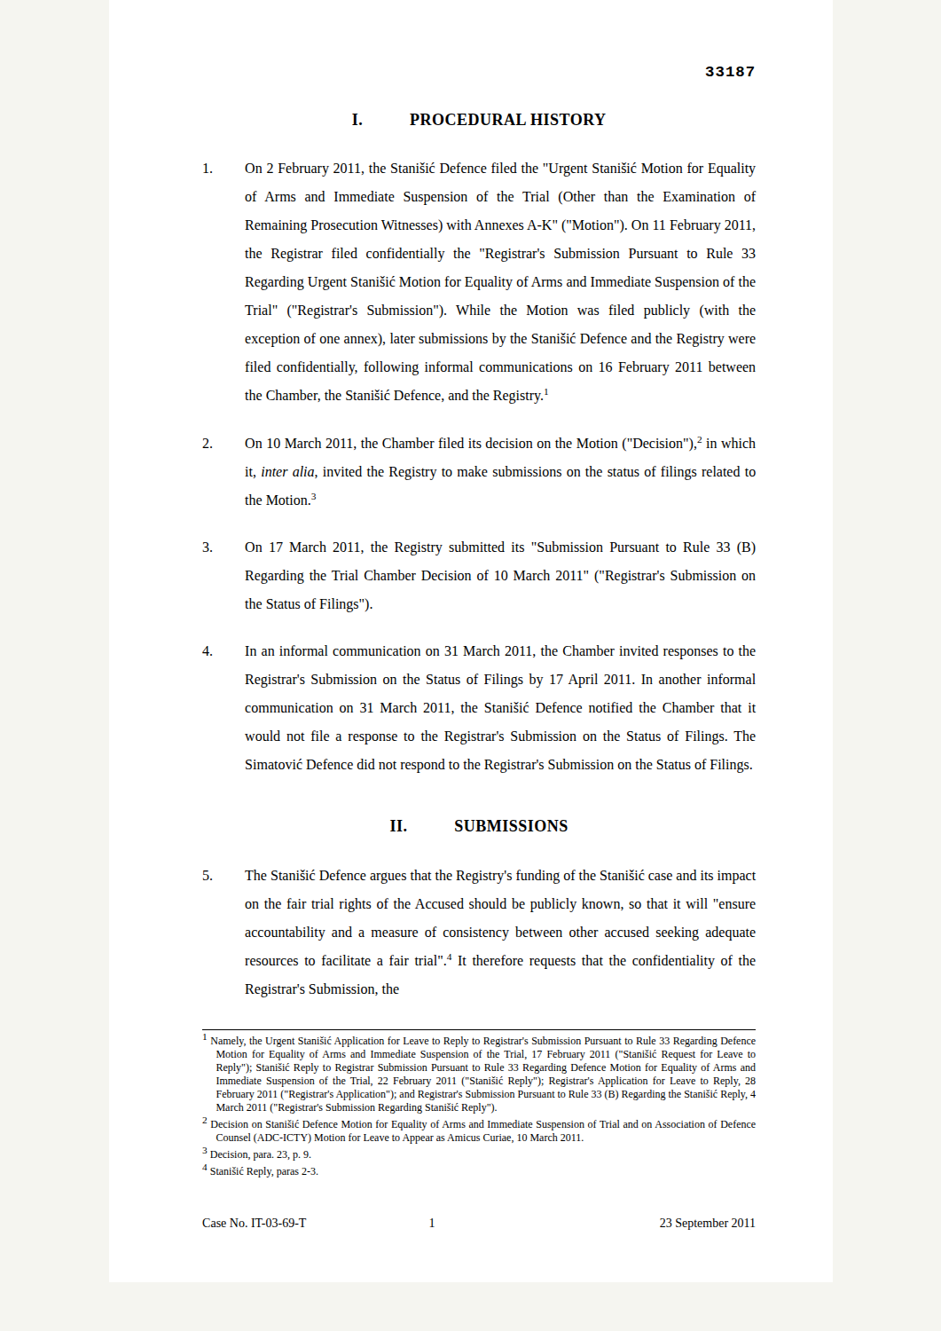33187
I. PROCEDURAL HISTORY
1. On 2 February 2011, the Stanišić Defence filed the "Urgent Stanišić Motion for Equality of Arms and Immediate Suspension of the Trial (Other than the Examination of Remaining Prosecution Witnesses) with Annexes A-K" ("Motion"). On 11 February 2011, the Registrar filed confidentially the "Registrar's Submission Pursuant to Rule 33 Regarding Urgent Stanišić Motion for Equality of Arms and Immediate Suspension of the Trial" ("Registrar's Submission"). While the Motion was filed publicly (with the exception of one annex), later submissions by the Stanišić Defence and the Registry were filed confidentially, following informal communications on 16 February 2011 between the Chamber, the Stanišić Defence, and the Registry.1
2. On 10 March 2011, the Chamber filed its decision on the Motion ("Decision"),2 in which it, inter alia, invited the Registry to make submissions on the status of filings related to the Motion.3
3. On 17 March 2011, the Registry submitted its "Submission Pursuant to Rule 33 (B) Regarding the Trial Chamber Decision of 10 March 2011" ("Registrar's Submission on the Status of Filings").
4. In an informal communication on 31 March 2011, the Chamber invited responses to the Registrar's Submission on the Status of Filings by 17 April 2011. In another informal communication on 31 March 2011, the Stanišić Defence notified the Chamber that it would not file a response to the Registrar's Submission on the Status of Filings. The Simatović Defence did not respond to the Registrar's Submission on the Status of Filings.
II. SUBMISSIONS
5. The Stanišić Defence argues that the Registry's funding of the Stanišić case and its impact on the fair trial rights of the Accused should be publicly known, so that it will "ensure accountability and a measure of consistency between other accused seeking adequate resources to facilitate a fair trial".4 It therefore requests that the confidentiality of the Registrar's Submission, the
1 Namely, the Urgent Stanišić Application for Leave to Reply to Registrar's Submission Pursuant to Rule 33 Regarding Defence Motion for Equality of Arms and Immediate Suspension of the Trial, 17 February 2011 ("Stanišić Request for Leave to Reply"); Stanišić Reply to Registrar Submission Pursuant to Rule 33 Regarding Defence Motion for Equality of Arms and Immediate Suspension of the Trial, 22 February 2011 ("Stanišić Reply"); Registrar's Application for Leave to Reply, 28 February 2011 ("Registrar's Application"); and Registrar's Submission Pursuant to Rule 33 (B) Regarding the Stanišić Reply, 4 March 2011 ("Registrar's Submission Regarding Stanišić Reply").
2 Decision on Stanišić Defence Motion for Equality of Arms and Immediate Suspension of Trial and on Association of Defence Counsel (ADC-ICTY) Motion for Leave to Appear as Amicus Curiae, 10 March 2011.
3 Decision, para. 23, p. 9.
4 Stanišić Reply, paras 2-3.
Case No. IT-03-69-T 1 23 September 2011